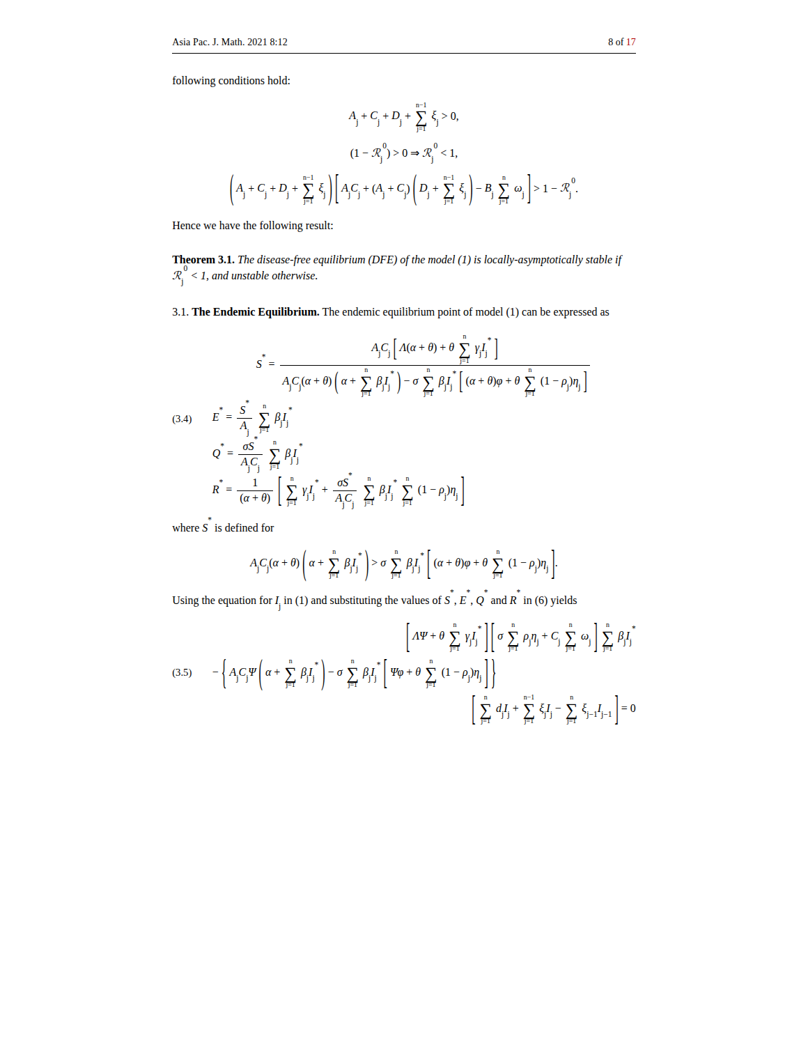Asia Pac. J. Math. 2021 8:12
8 of 17
following conditions hold:
Aj + Cj + Dj + n−1∑j=1 ξj > 0,
(1 − ℛj0) > 0 ⇒ ℛj0 < 1,
( Aj + Cj + Dj + n−1∑j=1 ξj ) [ AjCj + (Aj + Cj) ( Dj + n−1∑j=1 ξj ) − Bj n∑j=1 ωj ] > 1 − ℛj0.
Hence we have the following result:
Theorem 3.1. The disease-free equilibrium (DFE) of the model (1) is locally-asymptotically stable if ℛj0 < 1, and unstable otherwise.
3.1. The Endemic Equilibrium. The endemic equilibrium point of model (1) can be expressed as
(3.4)
S* = AjCj [ Λ(α + θ) + θ n∑j=1 γjIj* ] AjCj(α + θ) ( α + n∑j=1 βjIj* ) − σ n∑j=1 βjIj* [ (α + θ)φ + θ n∑j=1 (1 − ρj)ηj ]
E* = S*Aj n∑j=1 βjIj*
Q* = σS*AjCj n∑j=1 βjIj*
R* = 1(α + θ) [ n∑j=1 γjIj* + σS*AjCj n∑j=1 βjIj* n∑j=1 (1 − ρj)ηj ]
where S* is defined for
AjCj(α + θ) ( α + n∑j=1 βjIj* ) > σ n∑j=1 βjIj* [ (α + θ)φ + θ n∑j=1 (1 − ρj)ηj ].
Using the equation for Ij in (1) and substituting the values of S*, E*, Q* and R* in (6) yields
(3.5)
[ ΛΨ + θ n∑j=1 γjIj* ] [ σ n∑j=1 ρjηj + Cj n∑j=1 ωj ] n∑j=1 βjIj*
− { AjCjΨ ( α + n∑j=1 βjIj* ) − σ n∑j=1 βjIj* [ Ψφ + θ n∑j=1 (1 − ρj)ηj ] }
[ n∑j=1 djIj + n−1∑j=1 ξjIj − n∑j=1 ξj−1Ij−1 ] = 0